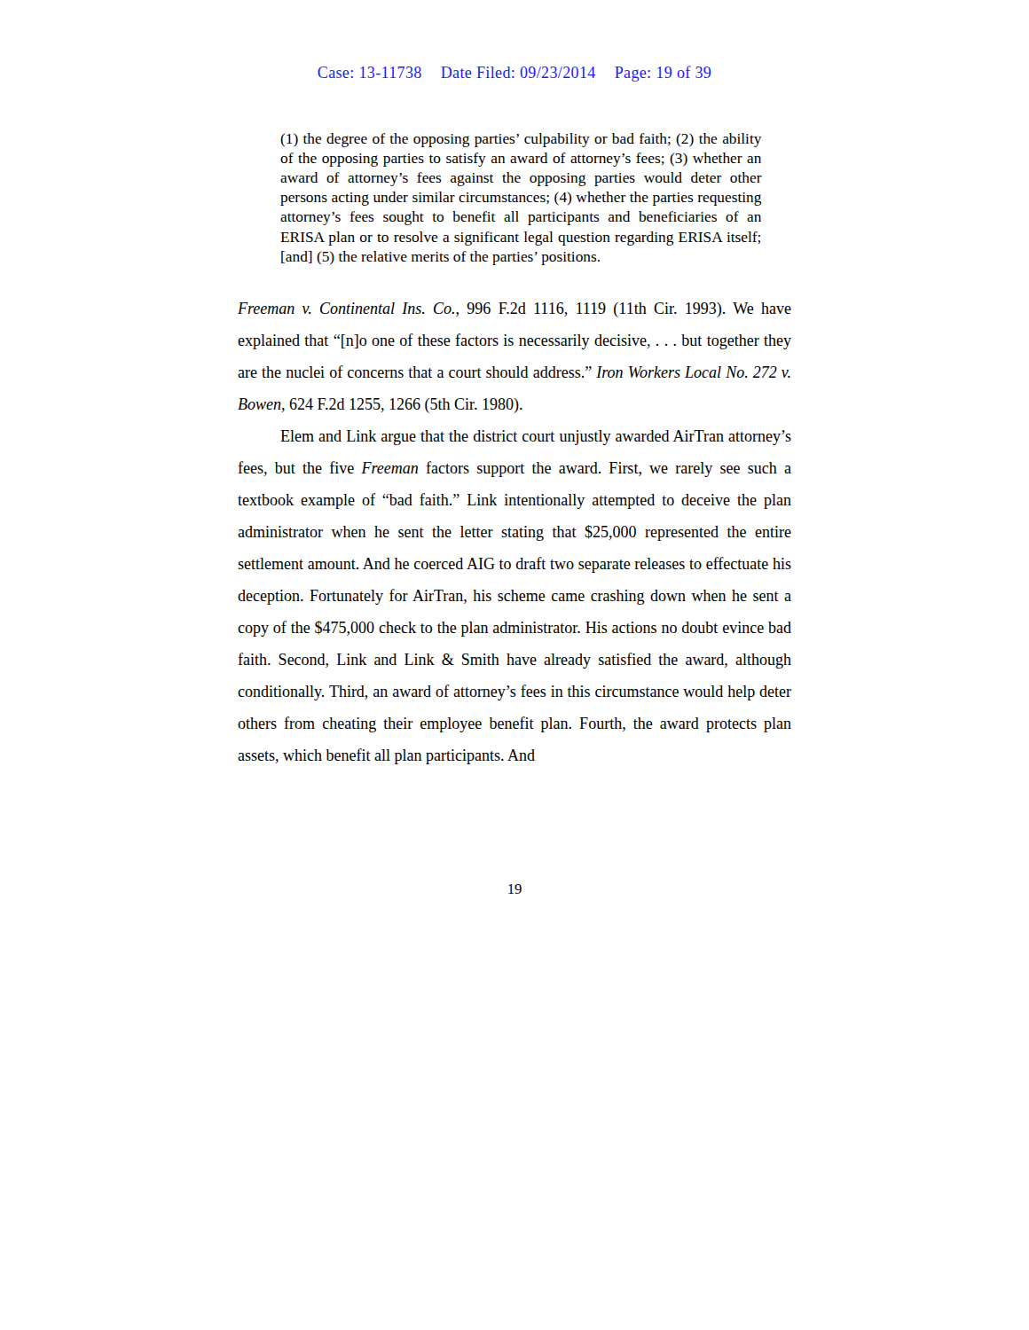Case: 13-11738 Date Filed: 09/23/2014 Page: 19 of 39
(1) the degree of the opposing parties’ culpability or bad faith; (2) the ability of the opposing parties to satisfy an award of attorney’s fees; (3) whether an award of attorney’s fees against the opposing parties would deter other persons acting under similar circumstances; (4) whether the parties requesting attorney’s fees sought to benefit all participants and beneficiaries of an ERISA plan or to resolve a significant legal question regarding ERISA itself; [and] (5) the relative merits of the parties’ positions.
Freeman v. Continental Ins. Co., 996 F.2d 1116, 1119 (11th Cir. 1993). We have explained that “[n]o one of these factors is necessarily decisive, . . . but together they are the nuclei of concerns that a court should address.” Iron Workers Local No. 272 v. Bowen, 624 F.2d 1255, 1266 (5th Cir. 1980).
Elem and Link argue that the district court unjustly awarded AirTran attorney’s fees, but the five Freeman factors support the award. First, we rarely see such a textbook example of “bad faith.” Link intentionally attempted to deceive the plan administrator when he sent the letter stating that $25,000 represented the entire settlement amount. And he coerced AIG to draft two separate releases to effectuate his deception. Fortunately for AirTran, his scheme came crashing down when he sent a copy of the $475,000 check to the plan administrator. His actions no doubt evince bad faith. Second, Link and Link & Smith have already satisfied the award, although conditionally. Third, an award of attorney’s fees in this circumstance would help deter others from cheating their employee benefit plan. Fourth, the award protects plan assets, which benefit all plan participants. And
19